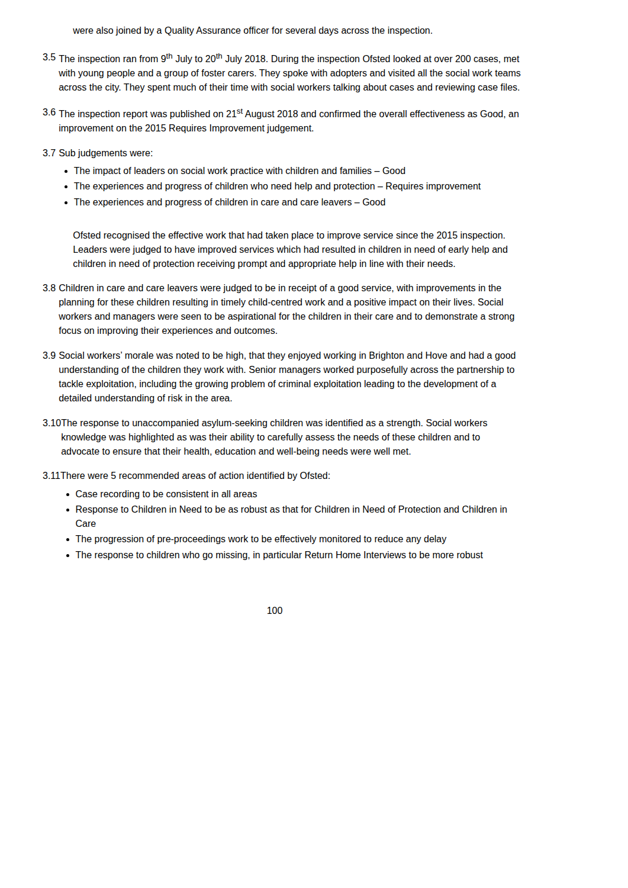were also joined by a Quality Assurance officer for several days across the inspection.
3.5
The inspection ran from 9th July to 20th July 2018. During the inspection Ofsted looked at over 200 cases, met with young people and a group of foster carers. They spoke with adopters and visited all the social work teams across the city. They spent much of their time with social workers talking about cases and reviewing case files.
3.6
The inspection report was published on 21st August 2018 and confirmed the overall effectiveness as Good, an improvement on the 2015 Requires Improvement judgement.
3.7
Sub judgements were:
The impact of leaders on social work practice with children and families – Good
The experiences and progress of children who need help and protection – Requires improvement
The experiences and progress of children in care and care leavers – Good
Ofsted recognised the effective work that had taken place to improve service since the 2015 inspection. Leaders were judged to have improved services which had resulted in children in need of early help and children in need of protection receiving prompt and appropriate help in line with their needs.
3.8
Children in care and care leavers were judged to be in receipt of a good service, with improvements in the planning for these children resulting in timely child-centred work and a positive impact on their lives. Social workers and managers were seen to be aspirational for the children in their care and to demonstrate a strong focus on improving their experiences and outcomes.
3.9
Social workers’ morale was noted to be high, that they enjoyed working in Brighton and Hove and had a good understanding of the children they work with. Senior managers worked purposefully across the partnership to tackle exploitation, including the growing problem of criminal exploitation leading to the development of a detailed understanding of risk in the area.
3.10
The response to unaccompanied asylum-seeking children was identified as a strength. Social workers knowledge was highlighted as was their ability to carefully assess the needs of these children and to advocate to ensure that their health, education and well-being needs were well met.
3.11
There were 5 recommended areas of action identified by Ofsted:
Case recording to be consistent in all areas
Response to Children in Need to be as robust as that for Children in Need of Protection and Children in Care
The progression of pre-proceedings work to be effectively monitored to reduce any delay
The response to children who go missing, in particular Return Home Interviews to be more robust
100